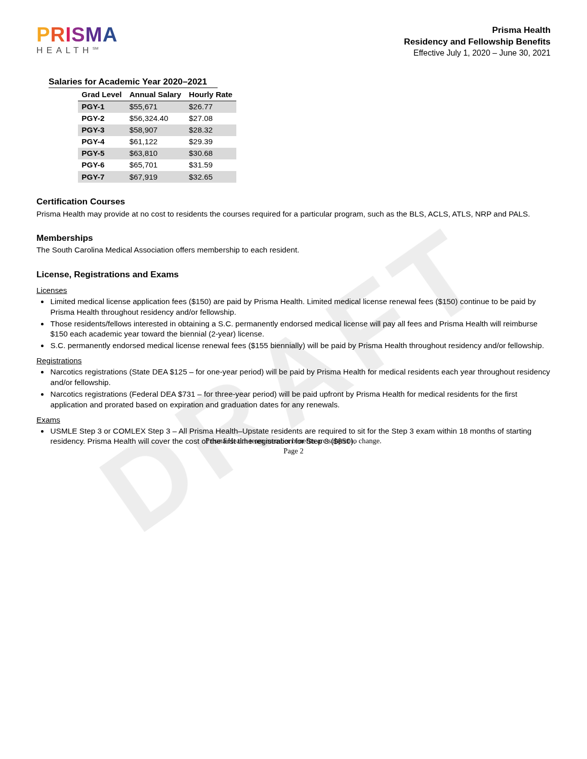DRAFT
PRISMA
HEALTHSM
Prisma Health
Residency and Fellowship Benefits
Effective July 1, 2020 – June 30, 2021
Salaries for Academic Year 2020–2021
| Grad Level | Annual Salary | Hourly Rate |
| --- | --- | --- |
| PGY-1 | $55,671 | $26.77 |
| PGY-2 | $56,324.40 | $27.08 |
| PGY-3 | $58,907 | $28.32 |
| PGY-4 | $61,122 | $29.39 |
| PGY-5 | $63,810 | $30.68 |
| PGY-6 | $65,701 | $31.59 |
| PGY-7 | $67,919 | $32.65 |
Certification Courses
Prisma Health may provide at no cost to residents the courses required for a particular program, such as the BLS, ACLS, ATLS, NRP and PALS.
Memberships
The South Carolina Medical Association offers membership to each resident.
License, Registrations and Exams
Licenses
Limited medical license application fees ($150) are paid by Prisma Health. Limited medical license renewal fees ($150) continue to be paid by Prisma Health throughout residency and/or fellowship.
Those residents/fellows interested in obtaining a S.C. permanently endorsed medical license will pay all fees and Prisma Health will reimburse $150 each academic year toward the biennial (2-year) license.
S.C. permanently endorsed medical license renewal fees ($155 biennially) will be paid by Prisma Health throughout residency and/or fellowship.
Registrations
Narcotics registrations (State DEA $125 – for one-year period) will be paid by Prisma Health for medical residents each year throughout residency and/or fellowship.
Narcotics registrations (Federal DEA $731 – for three-year period) will be paid upfront by Prisma Health for medical residents for the first application and prorated based on expiration and graduation dates for any renewals.
Exams
USMLE Step 3 or COMLEX Step 3 – All Prisma Health–Upstate residents are required to sit for the Step 3 exam within 18 months of starting residency. Prisma Health will cover the cost of the first time registration for Step 3 ($850).
Prisma Health team member benefits are subject to change.
Page 2